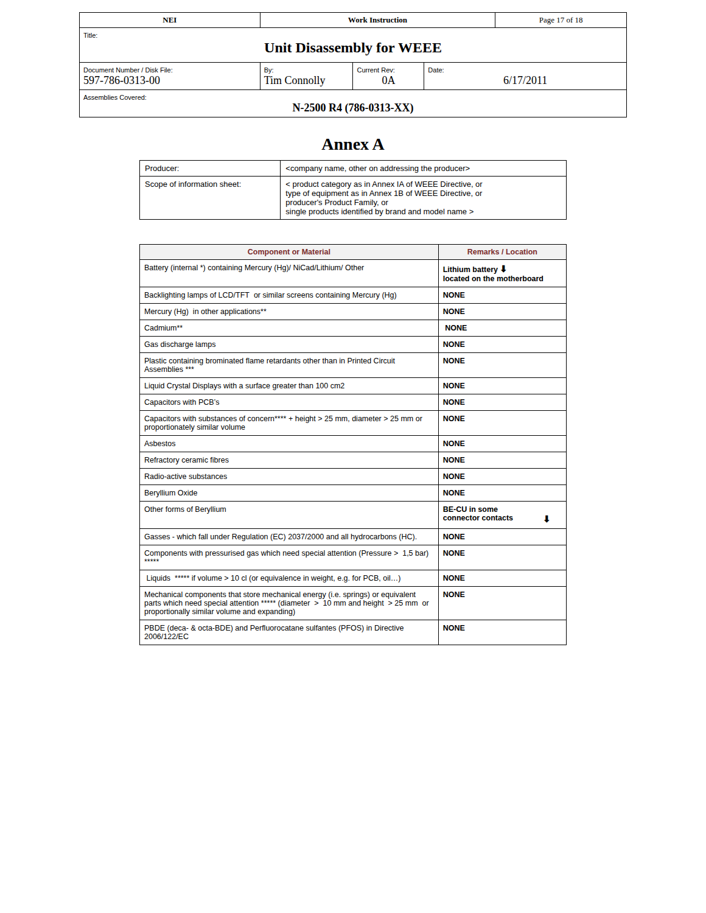| NEI | Work Instruction | Page 17 of 18 |
| Title: Unit Disassembly for WEEE |
| Document Number / Disk File: 597-786-0313-00 | By: Tim Connolly | Current Rev: 0A | Date: 6/17/2011 |
| Assemblies Covered: N-2500 R4 (786-0313-XX) |
Annex A
| Producer: | <company name, other on addressing the producer> |
| Scope of information sheet: | < product category as in Annex IA of WEEE Directive, or type of equipment as in Annex 1B of WEEE Directive, or producer's Product Family, or single products identified by brand and model name > |
| Component or Material | Remarks / Location |
| --- | --- |
| Battery (internal *) containing Mercury (Hg)/ NiCad/Lithium/ Other | Lithium battery ⬇ located on the motherboard |
| Backlighting lamps of LCD/TFT or similar screens containing Mercury (Hg) | NONE |
| Mercury (Hg) in other applications** | NONE |
| Cadmium** | NONE |
| Gas discharge lamps | NONE |
| Plastic containing brominated flame retardants other than in Printed Circuit Assemblies *** | NONE |
| Liquid Crystal Displays with a surface greater than 100 cm2 | NONE |
| Capacitors with PCB’s | NONE |
| Capacitors with substances of concern**** + height > 25 mm, diameter > 25 mm or proportionately similar volume | NONE |
| Asbestos | NONE |
| Refractory ceramic fibres | NONE |
| Radio-active substances | NONE |
| Beryllium Oxide | NONE |
| Other forms of Beryllium | BE-CU in some connector contacts ⬇ |
| Gasses - which fall under Regulation (EC) 2037/2000 and all hydrocarbons (HC). | NONE |
| Components with pressurised gas which need special attention (Pressure > 1,5 bar) ***** | NONE |
| Liquids ***** if volume > 10 cl (or equivalence in weight, e.g. for PCB, oil…) | NONE |
| Mechanical components that store mechanical energy (i.e. springs) or equivalent parts which need special attention ***** (diameter > 10 mm and height > 25 mm or proportionally similar volume and expanding) | NONE |
| PBDE (deca- & octa-BDE) and Perfluorocatane sulfantes (PFOS) in Directive 2006/122/EC | NONE |